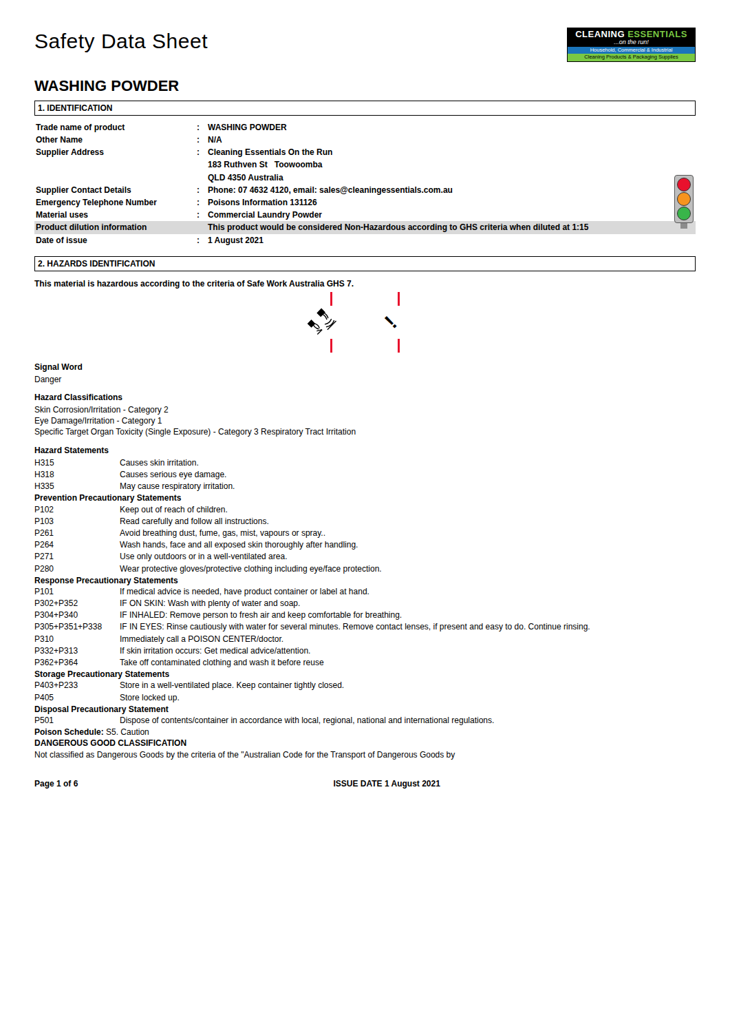CLEANING ESSENTIALS
...on the run!
Household, Commercial & Industrial
Cleaning Products & Packaging Supplies
Safety Data Sheet
WASHING POWDER
1. IDENTIFICATION
| Trade name of product | : | WASHING POWDER |
| Other Name | : | N/A |
| Supplier Address | : | Cleaning Essentials On the Run |
| | | 183 Ruthven St Toowoomba |
| | | QLD 4350 Australia |
| Supplier Contact Details | : | Phone: 07 4632 4120, email: sales@cleaningessentials.com.au |
| Emergency Telephone Number | : | Poisons Information 131126 |
| Material uses | : | Commercial Laundry Powder |
| Product dilution information | | This product would be considered Non-Hazardous according to GHS criteria when diluted at 1:15 |
| Date of issue | : | 1 August 2021 |
2. HAZARDS IDENTIFICATION
This material is hazardous according to the criteria of Safe Work Australia GHS 7.
!
Signal Word
Danger
Hazard Classifications
Skin Corrosion/Irritation - Category 2
Eye Damage/Irritation - Category 1
Specific Target Organ Toxicity (Single Exposure) - Category 3 Respiratory Tract Irritation
Hazard Statements
| H315 | Causes skin irritation. |
| H318 | Causes serious eye damage. |
| H335 | May cause respiratory irritation. |
Prevention Precautionary Statements
| P102 | Keep out of reach of children. |
| P103 | Read carefully and follow all instructions. |
| P261 | Avoid breathing dust, fume, gas, mist, vapours or spray.. |
| P264 | Wash hands, face and all exposed skin thoroughly after handling. |
| P271 | Use only outdoors or in a well-ventilated area. |
| P280 | Wear protective gloves/protective clothing including eye/face protection. |
Response Precautionary Statements
| P101 | If medical advice is needed, have product container or label at hand. |
| P302+P352 | IF ON SKIN: Wash with plenty of water and soap. |
| P304+P340 | IF INHALED: Remove person to fresh air and keep comfortable for breathing. |
| P305+P351+P338 | IF IN EYES: Rinse cautiously with water for several minutes. Remove contact lenses, if present and easy to do. Continue rinsing. |
| P310 | Immediately call a POISON CENTER/doctor. |
| P332+P313 | If skin irritation occurs: Get medical advice/attention. |
| P362+P364 | Take off contaminated clothing and wash it before reuse |
Storage Precautionary Statements
| P403+P233 | Store in a well-ventilated place. Keep container tightly closed. |
| P405 | Store locked up. |
Disposal Precautionary Statement
| P501 | Dispose of contents/container in accordance with local, regional, national and international regulations. |
Poison Schedule: S5. Caution
DANGEROUS GOOD CLASSIFICATION
Not classified as Dangerous Goods by the criteria of the "Australian Code for the Transport of Dangerous Goods by
Page 1 of 6 ISSUE DATE 1 August 2021